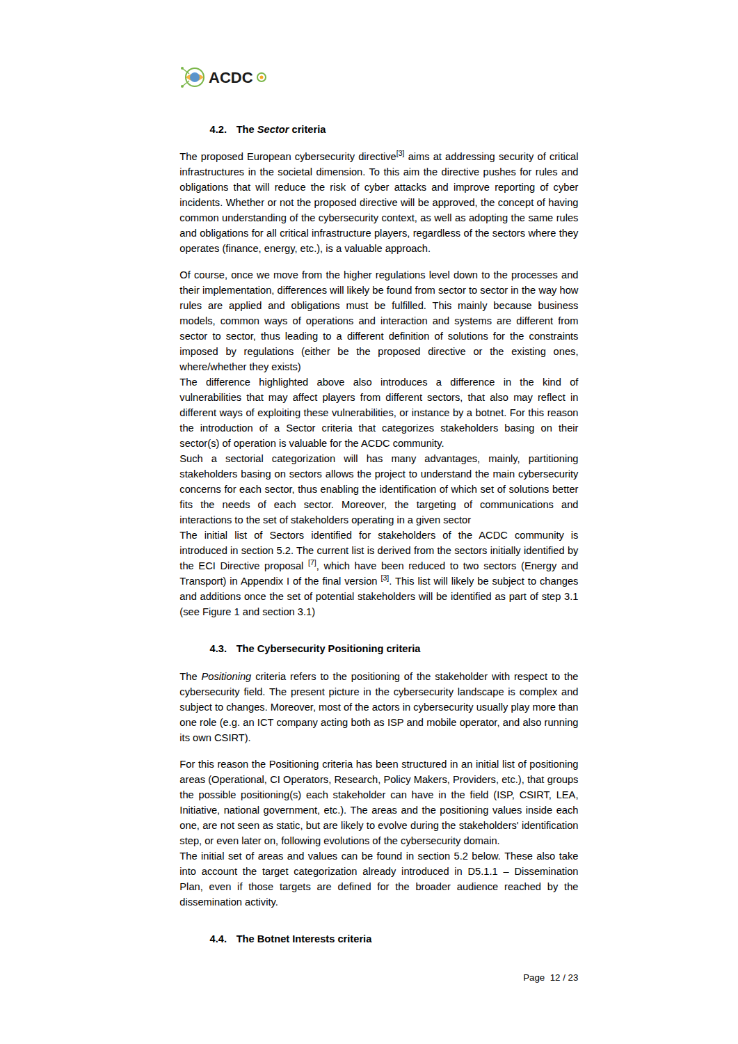ACDC
4.2. The Sector criteria
The proposed European cybersecurity directive[3] aims at addressing security of critical infrastructures in the societal dimension. To this aim the directive pushes for rules and obligations that will reduce the risk of cyber attacks and improve reporting of cyber incidents. Whether or not the proposed directive will be approved, the concept of having common understanding of the cybersecurity context, as well as adopting the same rules and obligations for all critical infrastructure players, regardless of the sectors where they operates (finance, energy, etc.), is a valuable approach.
Of course, once we move from the higher regulations level down to the processes and their implementation, differences will likely be found from sector to sector in the way how rules are applied and obligations must be fulfilled. This mainly because business models, common ways of operations and interaction and systems are different from sector to sector, thus leading to a different definition of solutions for the constraints imposed by regulations (either be the proposed directive or the existing ones, where/whether they exists)
The difference highlighted above also introduces a difference in the kind of vulnerabilities that may affect players from different sectors, that also may reflect in different ways of exploiting these vulnerabilities, or instance by a botnet. For this reason the introduction of a Sector criteria that categorizes stakeholders basing on their sector(s) of operation is valuable for the ACDC community.
Such a sectorial categorization will has many advantages, mainly, partitioning stakeholders basing on sectors allows the project to understand the main cybersecurity concerns for each sector, thus enabling the identification of which set of solutions better fits the needs of each sector. Moreover, the targeting of communications and interactions to the set of stakeholders operating in a given sector
The initial list of Sectors identified for stakeholders of the ACDC community is introduced in section 5.2. The current list is derived from the sectors initially identified by the ECI Directive proposal [7], which have been reduced to two sectors (Energy and Transport) in Appendix I of the final version [3]. This list will likely be subject to changes and additions once the set of potential stakeholders will be identified as part of step 3.1 (see Figure 1 and section 3.1)
4.3. The Cybersecurity Positioning criteria
The Positioning criteria refers to the positioning of the stakeholder with respect to the cybersecurity field. The present picture in the cybersecurity landscape is complex and subject to changes. Moreover, most of the actors in cybersecurity usually play more than one role (e.g. an ICT company acting both as ISP and mobile operator, and also running its own CSIRT).
For this reason the Positioning criteria has been structured in an initial list of positioning areas (Operational, CI Operators, Research, Policy Makers, Providers, etc.), that groups the possible positioning(s) each stakeholder can have in the field (ISP, CSIRT, LEA, Initiative, national government, etc.). The areas and the positioning values inside each one, are not seen as static, but are likely to evolve during the stakeholders' identification step, or even later on, following evolutions of the cybersecurity domain.
The initial set of areas and values can be found in section 5.2 below. These also take into account the target categorization already introduced in D5.1.1 – Dissemination Plan, even if those targets are defined for the broader audience reached by the dissemination activity.
4.4. The Botnet Interests criteria
Page 12 / 23